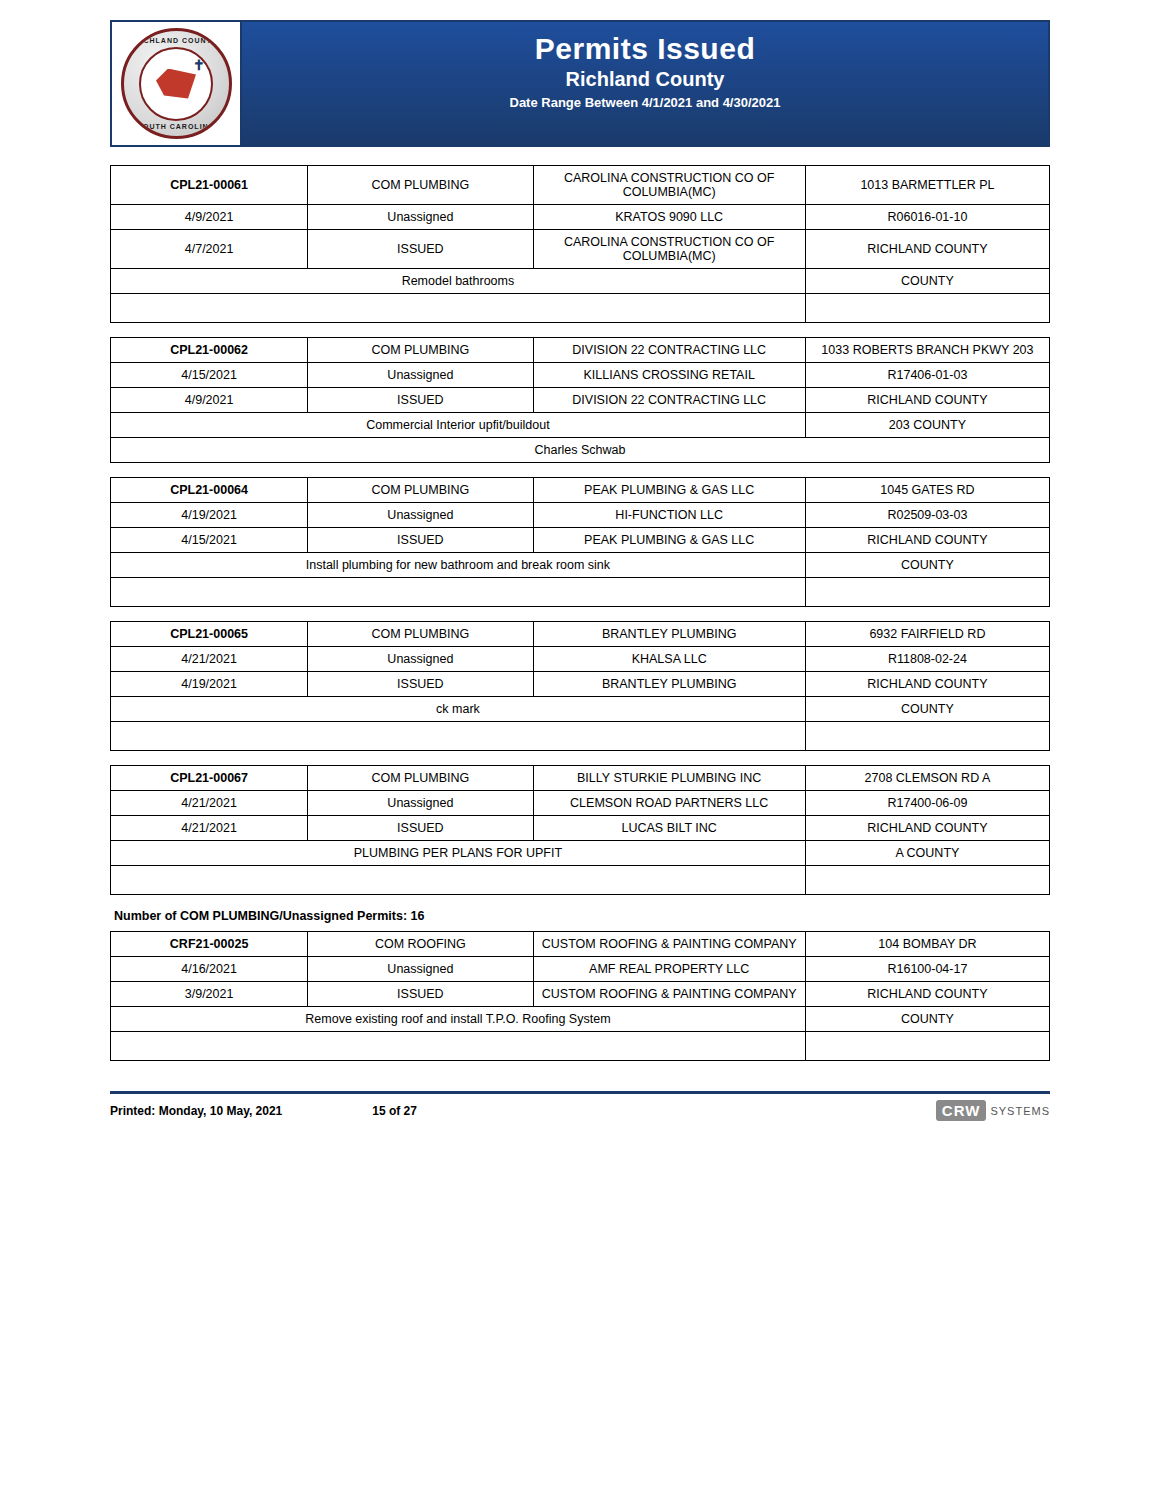RICHLAND COUNTY
✝
SOUTH CAROLINA
Permits Issued
Richland County
Date Range Between 4/1/2021 and 4/30/2021
| CPL21-00061 | COM PLUMBING | CAROLINA CONSTRUCTION CO OF COLUMBIA(MC) | 1013 BARMETTLER PL |
| 4/9/2021 | Unassigned | KRATOS 9090 LLC | R06016-01-10 |
| 4/7/2021 | ISSUED | CAROLINA CONSTRUCTION CO OF COLUMBIA(MC) | RICHLAND COUNTY |
| Remodel bathrooms | COUNTY |
| CPL21-00062 | COM PLUMBING | DIVISION 22 CONTRACTING LLC | 1033 ROBERTS BRANCH PKWY 203 |
| 4/15/2021 | Unassigned | KILLIANS CROSSING RETAIL | R17406-01-03 |
| 4/9/2021 | ISSUED | DIVISION 22 CONTRACTING LLC | RICHLAND COUNTY |
| Commercial Interior upfit/buildout | 203 COUNTY |
| Charles Schwab |
| CPL21-00064 | COM PLUMBING | PEAK PLUMBING & GAS LLC | 1045 GATES RD |
| 4/19/2021 | Unassigned | HI-FUNCTION LLC | R02509-03-03 |
| 4/15/2021 | ISSUED | PEAK PLUMBING & GAS LLC | RICHLAND COUNTY |
| Install plumbing for new bathroom and break room sink | COUNTY |
| CPL21-00065 | COM PLUMBING | BRANTLEY PLUMBING | 6932 FAIRFIELD RD |
| 4/21/2021 | Unassigned | KHALSA LLC | R11808-02-24 |
| 4/19/2021 | ISSUED | BRANTLEY PLUMBING | RICHLAND COUNTY |
| ck mark | COUNTY |
| CPL21-00067 | COM PLUMBING | BILLY STURKIE PLUMBING INC | 2708 CLEMSON RD A |
| 4/21/2021 | Unassigned | CLEMSON ROAD PARTNERS LLC | R17400-06-09 |
| 4/21/2021 | ISSUED | LUCAS BILT INC | RICHLAND COUNTY |
| PLUMBING PER PLANS FOR UPFIT | A COUNTY |
Number of COM PLUMBING/Unassigned Permits: 16
| CRF21-00025 | COM ROOFING | CUSTOM ROOFING & PAINTING COMPANY | 104 BOMBAY DR |
| 4/16/2021 | Unassigned | AMF REAL PROPERTY LLC | R16100-04-17 |
| 3/9/2021 | ISSUED | CUSTOM ROOFING & PAINTING COMPANY | RICHLAND COUNTY |
| Remove existing roof and install T.P.O. Roofing System | COUNTY |
Printed: Monday, 10 May, 2021
15 of 27
CRW SYSTEMS